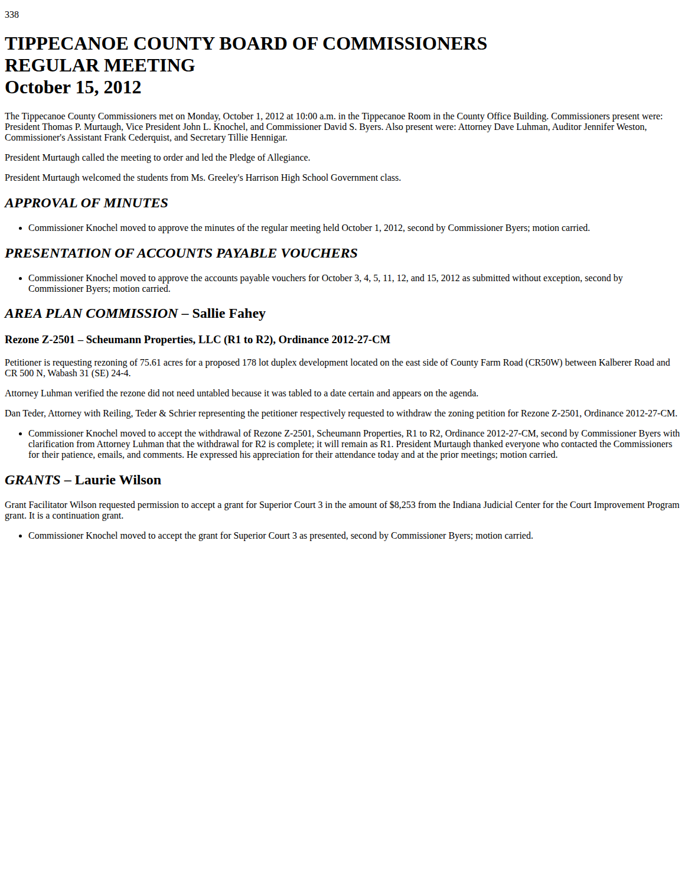338
TIPPECANOE COUNTY BOARD OF COMMISSIONERS
REGULAR MEETING
October 15, 2012
The Tippecanoe County Commissioners met on Monday, October 1, 2012 at 10:00 a.m. in the Tippecanoe Room in the County Office Building. Commissioners present were: President Thomas P. Murtaugh, Vice President John L. Knochel, and Commissioner David S. Byers. Also present were: Attorney Dave Luhman, Auditor Jennifer Weston, Commissioner's Assistant Frank Cederquist, and Secretary Tillie Hennigar.
President Murtaugh called the meeting to order and led the Pledge of Allegiance.
President Murtaugh welcomed the students from Ms. Greeley's Harrison High School Government class.
APPROVAL OF MINUTES
Commissioner Knochel moved to approve the minutes of the regular meeting held October 1, 2012, second by Commissioner Byers; motion carried.
PRESENTATION OF ACCOUNTS PAYABLE VOUCHERS
Commissioner Knochel moved to approve the accounts payable vouchers for October 3, 4, 5, 11, 12, and 15, 2012 as submitted without exception, second by Commissioner Byers; motion carried.
AREA PLAN COMMISSION – Sallie Fahey
Rezone Z-2501 – Scheumann Properties, LLC (R1 to R2), Ordinance 2012-27-CM
Petitioner is requesting rezoning of 75.61 acres for a proposed 178 lot duplex development located on the east side of County Farm Road (CR50W) between Kalberer Road and CR 500 N, Wabash 31 (SE) 24-4.
Attorney Luhman verified the rezone did not need untabled because it was tabled to a date certain and appears on the agenda.
Dan Teder, Attorney with Reiling, Teder & Schrier representing the petitioner respectively requested to withdraw the zoning petition for Rezone Z-2501, Ordinance 2012-27-CM.
Commissioner Knochel moved to accept the withdrawal of Rezone Z-2501, Scheumann Properties, R1 to R2, Ordinance 2012-27-CM, second by Commissioner Byers with clarification from Attorney Luhman that the withdrawal for R2 is complete; it will remain as R1. President Murtaugh thanked everyone who contacted the Commissioners for their patience, emails, and comments. He expressed his appreciation for their attendance today and at the prior meetings; motion carried.
GRANTS – Laurie Wilson
Grant Facilitator Wilson requested permission to accept a grant for Superior Court 3 in the amount of $8,253 from the Indiana Judicial Center for the Court Improvement Program grant. It is a continuation grant.
Commissioner Knochel moved to accept the grant for Superior Court 3 as presented, second by Commissioner Byers; motion carried.